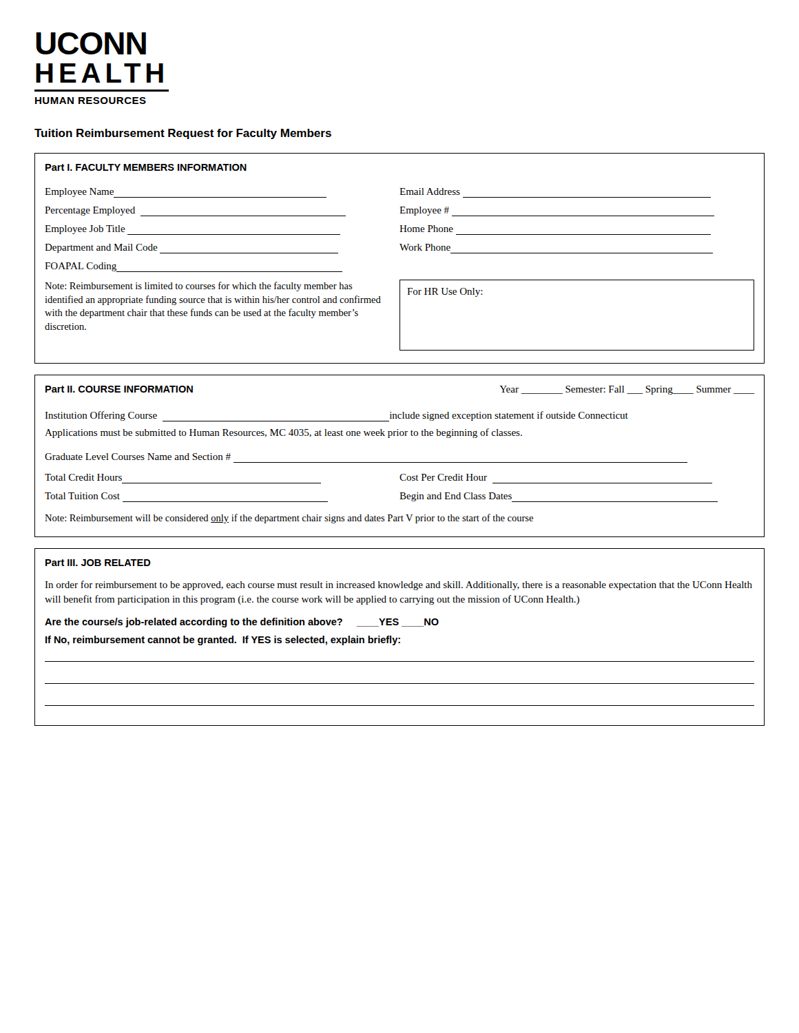UCONN
HEALTH
HUMAN RESOURCES
Tuition Reimbursement Request for Faculty Members
Part I. FACULTY MEMBERS INFORMATION
| Employee Name | Email Address |
| Percentage Employed | Employee # |
| Employee Job Title | Home Phone |
| Department and Mail Code | Work Phone |
| FOAPAL Coding | |
Note: Reimbursement is limited to courses for which the faculty member has identified an appropriate funding source that is within his/her control and confirmed with the department chair that these funds can be used at the faculty member’s discretion.
For HR Use Only:
Part II. COURSE INFORMATION Year ________ Semester: Fall ___ Spring____ Summer ____
Institution Offering Course include signed exception statement if outside Connecticut
Applications must be submitted to Human Resources, MC 4035, at least one week prior to the beginning of classes.
Graduate Level Courses Name and Section #
| Total Credit Hours | Cost Per Credit Hour |
| Total Tuition Cost | Begin and End Class Dates |
Note: Reimbursement will be considered only if the department chair signs and dates Part V prior to the start of the course
Part III. JOB RELATED
In order for reimbursement to be approved, each course must result in increased knowledge and skill. Additionally, there is a reasonable expectation that the UConn Health will benefit from participation in this program (i.e. the course work will be applied to carrying out the mission of UConn Health.)
Are the course/s job-related according to the definition above? ____YES ____NO
If No, reimbursement cannot be granted. If YES is selected, explain briefly: